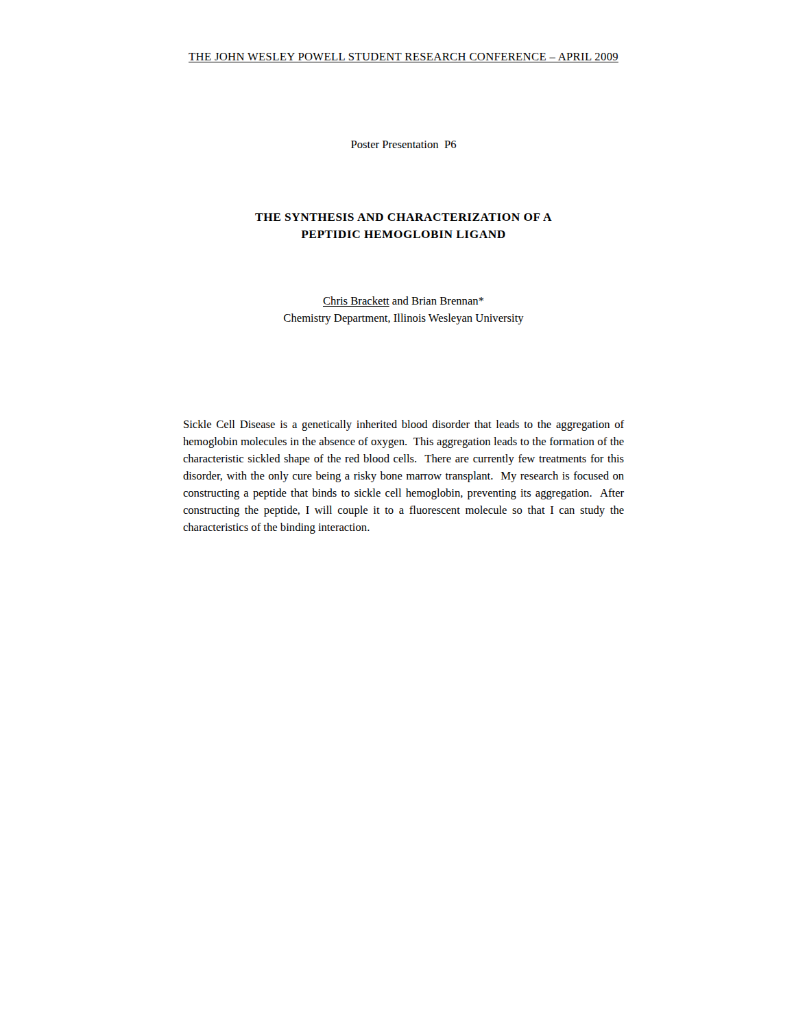THE JOHN WESLEY POWELL STUDENT RESEARCH CONFERENCE – APRIL 2009
Poster Presentation P6
The Synthesis and Characterization of a
Peptidic Hemoglobin Ligand
Chris Brackett and Brian Brennan*
Chemistry Department, Illinois Wesleyan University
Sickle Cell Disease is a genetically inherited blood disorder that leads to the aggregation of hemoglobin molecules in the absence of oxygen. This aggregation leads to the formation of the characteristic sickled shape of the red blood cells. There are currently few treatments for this disorder, with the only cure being a risky bone marrow transplant. My research is focused on constructing a peptide that binds to sickle cell hemoglobin, preventing its aggregation. After constructing the peptide, I will couple it to a fluorescent molecule so that I can study the characteristics of the binding interaction.